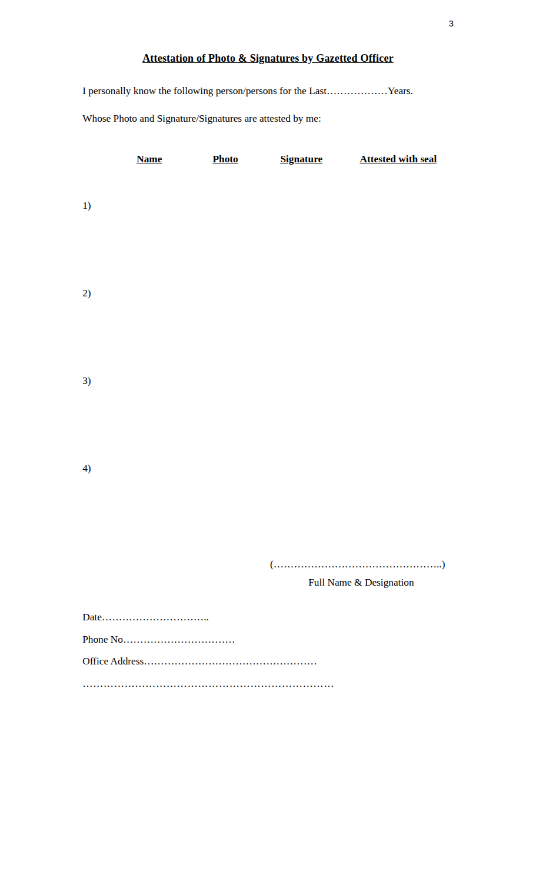3
Attestation of Photo & Signatures by Gazetted Officer
I personally know the following person/persons for the Last………………Years.
Whose Photo and Signature/Signatures are attested by me:
| | Name | Photo | Signature | Attested with seal |
| --- | --- | --- | --- | --- |
| 1) | | | | |
| 2) | | | | |
| 3) | | | | |
| 4) | | | | |
(…………………………………………..)
Full Name & Designation
Date…………………………..
Phone No……………………………
Office Address……………………………………………
………………………………………………………………